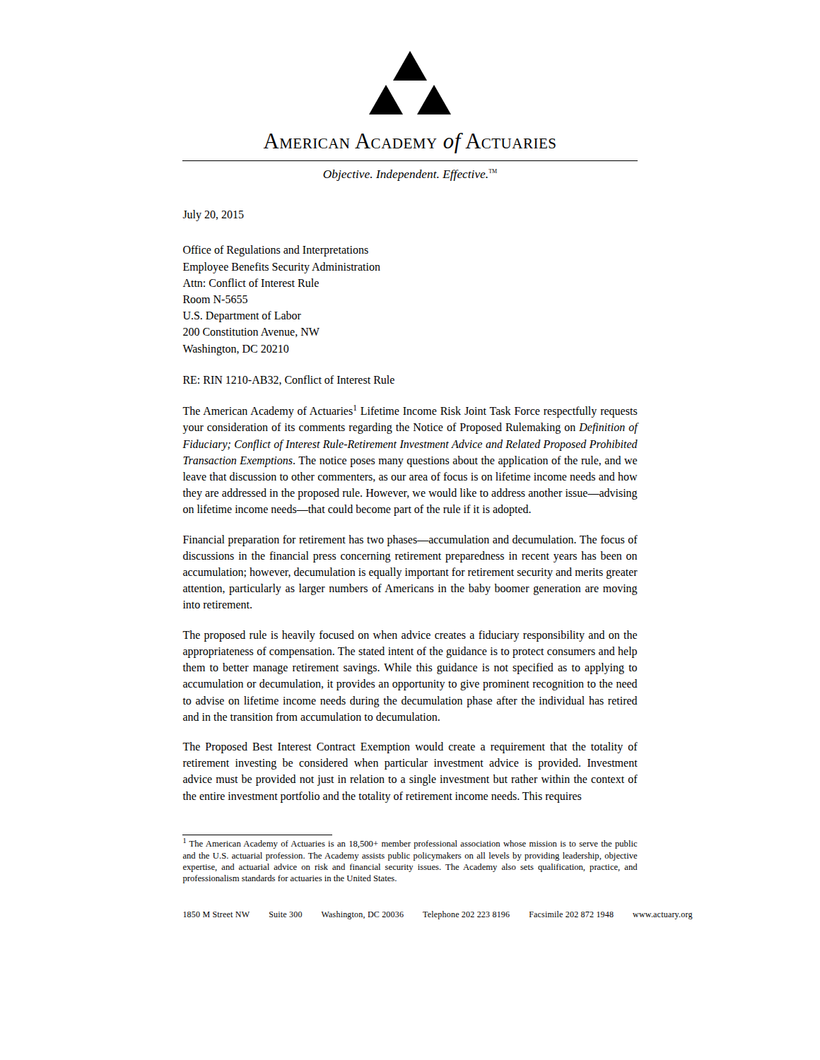American Academy of Actuaries
Objective. Independent. Effective.TM
July 20, 2015
Office of Regulations and Interpretations
Employee Benefits Security Administration
Attn: Conflict of Interest Rule
Room N-5655
U.S. Department of Labor
200 Constitution Avenue, NW
Washington, DC 20210
RE: RIN 1210-AB32, Conflict of Interest Rule
The American Academy of Actuaries1 Lifetime Income Risk Joint Task Force respectfully requests your consideration of its comments regarding the Notice of Proposed Rulemaking on Definition of Fiduciary; Conflict of Interest Rule-Retirement Investment Advice and Related Proposed Prohibited Transaction Exemptions. The notice poses many questions about the application of the rule, and we leave that discussion to other commenters, as our area of focus is on lifetime income needs and how they are addressed in the proposed rule. However, we would like to address another issue—advising on lifetime income needs—that could become part of the rule if it is adopted.
Financial preparation for retirement has two phases—accumulation and decumulation. The focus of discussions in the financial press concerning retirement preparedness in recent years has been on accumulation; however, decumulation is equally important for retirement security and merits greater attention, particularly as larger numbers of Americans in the baby boomer generation are moving into retirement.
The proposed rule is heavily focused on when advice creates a fiduciary responsibility and on the appropriateness of compensation. The stated intent of the guidance is to protect consumers and help them to better manage retirement savings. While this guidance is not specified as to applying to accumulation or decumulation, it provides an opportunity to give prominent recognition to the need to advise on lifetime income needs during the decumulation phase after the individual has retired and in the transition from accumulation to decumulation.
The Proposed Best Interest Contract Exemption would create a requirement that the totality of retirement investing be considered when particular investment advice is provided. Investment advice must be provided not just in relation to a single investment but rather within the context of the entire investment portfolio and the totality of retirement income needs. This requires
1 The American Academy of Actuaries is an 18,500+ member professional association whose mission is to serve the public and the U.S. actuarial profession. The Academy assists public policymakers on all levels by providing leadership, objective expertise, and actuarial advice on risk and financial security issues. The Academy also sets qualification, practice, and professionalism standards for actuaries in the United States.
1850 M Street NW Suite 300 Washington, DC 20036 Telephone 202 223 8196 Facsimile 202 872 1948 www.actuary.org